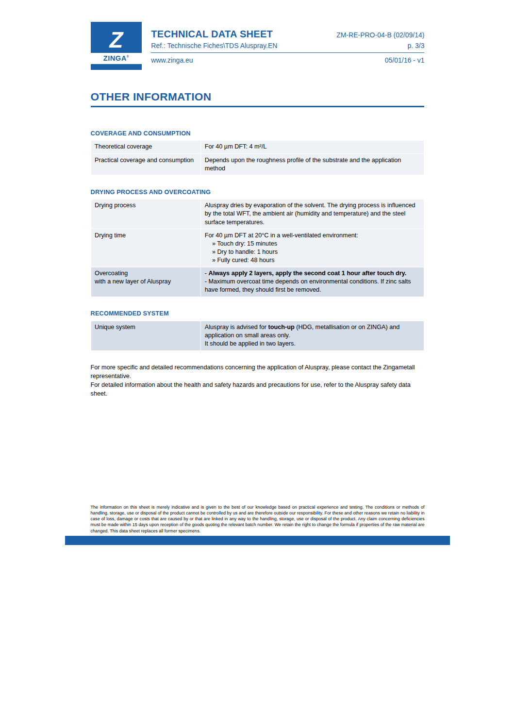Z
ZINGA®
TECHNICAL DATA SHEET ZM-RE-PRO-04-B (02/09/14)
Ref.: Technische Fiches\TDS Aluspray.EN p. 3/3
www.zinga.eu 05/01/16 - v1
OTHER INFORMATION
COVERAGE AND CONSUMPTION
| Theoretical coverage | For 40 µm DFT: 4 m²/L |
| Practical coverage and consumption | Depends upon the roughness profile of the substrate and the application method |
DRYING PROCESS AND OVERCOATING
| Drying process | Aluspray dries by evaporation of the solvent. The drying process is influenced by the total WFT, the ambient air (humidity and temperature) and the steel surface temperatures. |
| Drying time | For 40 µm DFT at 20°C in a well-ventilated environment: » Touch dry: 15 minutes » Dry to handle: 1 hours » Fully cured: 48 hours |
| Overcoating with a new layer of Aluspray | - Always apply 2 layers, apply the second coat 1 hour after touch dry. - Maximum overcoat time depends on environmental conditions. If zinc salts have formed, they should first be removed. |
RECOMMENDED SYSTEM
| Unique system | Aluspray is advised for touch-up (HDG, metallisation or on ZINGA) and application on small areas only. It should be applied in two layers. |
For more specific and detailed recommendations concerning the application of Aluspray, please contact the Zingametall representative.
For detailed information about the health and safety hazards and precautions for use, refer to the Aluspray safety data sheet.
The information on this sheet is merely indicative and is given to the best of our knowledge based on practical experience and testing. The conditions or methods of handling, storage, use or disposal of the product cannot be controlled by us and are therefore outside our responsibility. For these and other reasons we retain no liability in case of loss, damage or costs that are caused by or that are linked in any way to the handling, storage, use or disposal of the product. Any claim concerning deficiencies must be made within 15 days upon reception of the goods quoting the relevant batch number. We retain the right to change the formula if properties of the raw material are changed. This data sheet replaces all former specimens.